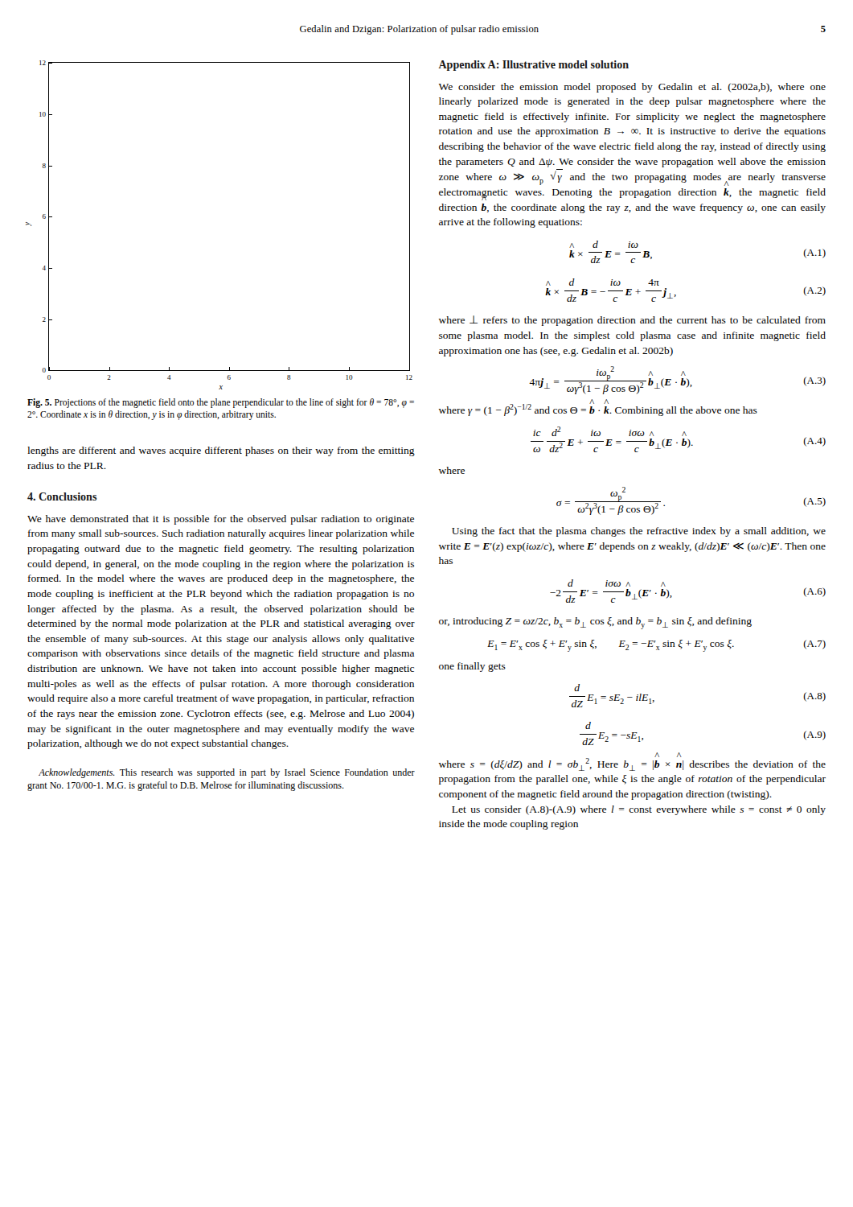Gedalin and Dzigan: Polarization of pulsar radio emission
5
y
x
0
2
4
6
8
10
12
0
2
4
6
8
10
12
Fig. 5. Projections of the magnetic field onto the plane perpendicular to the line of sight for θ = 78°, φ = 2°. Coordinate x is in θ direction, y is in φ direction, arbitrary units.
lengths are different and waves acquire different phases on their way from the emitting radius to the PLR.
4. Conclusions
We have demonstrated that it is possible for the observed pulsar radiation to originate from many small sub-sources. Such radiation naturally acquires linear polarization while propagating outward due to the magnetic field geometry. The resulting polarization could depend, in general, on the mode coupling in the region where the polarization is formed. In the model where the waves are produced deep in the magnetosphere, the mode coupling is inefficient at the PLR beyond which the radiation propagation is no longer affected by the plasma. As a result, the observed polarization should be determined by the normal mode polarization at the PLR and statistical averaging over the ensemble of many sub-sources. At this stage our analysis allows only qualitative comparison with observations since details of the magnetic field structure and plasma distribution are unknown. We have not taken into account possible higher magnetic multi-poles as well as the effects of pulsar rotation. A more thorough consideration would require also a more careful treatment of wave propagation, in particular, refraction of the rays near the emission zone. Cyclotron effects (see, e.g. Melrose and Luo 2004) may be significant in the outer magnetosphere and may eventually modify the wave polarization, although we do not expect substantial changes.
Acknowledgements. This research was supported in part by Israel Science Foundation under grant No. 170/00-1. M.G. is grateful to D.B. Melrose for illuminating discussions.
Appendix A: Illustrative model solution
We consider the emission model proposed by Gedalin et al. (2002a,b), where one linearly polarized mode is generated in the deep pulsar magnetosphere where the magnetic field is effectively infinite. For simplicity we neglect the magnetosphere rotation and use the approximation B → ∞. It is instructive to derive the equations describing the behavior of the wave electric field along the ray, instead of directly using the parameters Q and Δψ. We consider the wave propagation well above the emission zone where ω ≫ ωp γ and the two propagating modes are nearly transverse electromagnetic waves. Denoting the propagation direction k, the magnetic field direction b, the coordinate along the ray z, and the wave frequency ω, one can easily arrive at the following equations:
k × ddz E = iω c B,
(A.1)
k × ddz B = −iω c E + 4π c j⊥,
(A.2)
where ⊥ refers to the propagation direction and the current has to be calculated from some plasma model. In the simplest cold plasma case and infinite magnetic field approximation one has (see, e.g. Gedalin et al. 2002b)
4πj⊥ = iωp2 ωγ3(1 − β cos Θ)2 b⊥(E · b),
(A.3)
where γ = (1 − β2)−1/2 and cos Θ = b · k. Combining all the above one has
ic ω d2 dz2 E + iω c E = iσω c b⊥(E · b).
(A.4)
where
σ = ωp2 ω2γ3(1 − β cos Θ)2.
(A.5)
Using the fact that the plasma changes the refractive index by a small addition, we write E = E′(z) exp(iωz/c), where E′ depends on z weakly, (d/dz)E′ ≪ (ω/c)E′. Then one has
−2ddz E′ = iσω c b⊥(E′ · b),
(A.6)
or, introducing Z = ωz/2c, bx = b⊥ cos ξ, and by = b⊥ sin ξ, and defining
E1 = E′x cos ξ + E′y sin ξ, E2 = −E′x sin ξ + E′y cos ξ.
(A.7)
one finally gets
ddZ E1 = sE2 − ilE1,
(A.8)
ddZ E2 = −sE1,
(A.9)
where s = (dξ/dZ) and l = σb⊥2, Here b⊥ = |b × n| describes the deviation of the propagation from the parallel one, while ξ is the angle of rotation of the perpendicular component of the magnetic field around the propagation direction (twisting).
Let us consider (A.8)-(A.9) where l = const everywhere while s = const ≠ 0 only inside the mode coupling region